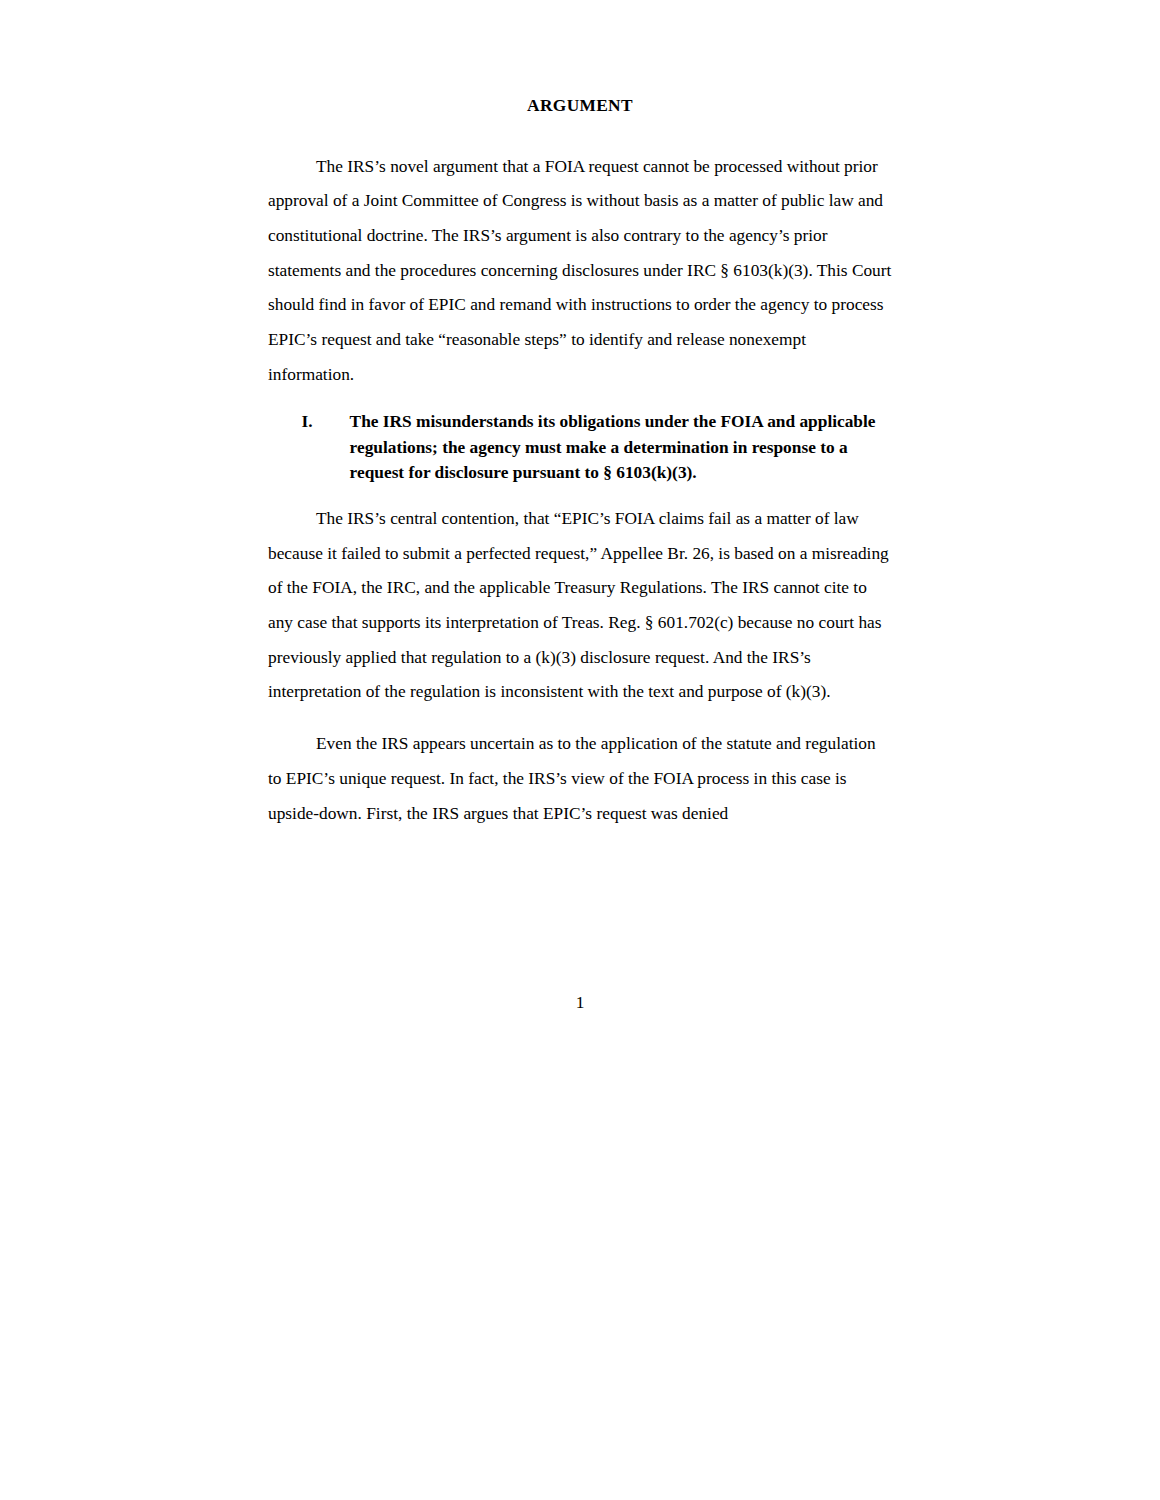ARGUMENT
The IRS’s novel argument that a FOIA request cannot be processed without prior approval of a Joint Committee of Congress is without basis as a matter of public law and constitutional doctrine. The IRS’s argument is also contrary to the agency’s prior statements and the procedures concerning disclosures under IRC § 6103(k)(3). This Court should find in favor of EPIC and remand with instructions to order the agency to process EPIC’s request and take “reasonable steps” to identify and release nonexempt information.
I. The IRS misunderstands its obligations under the FOIA and applicable regulations; the agency must make a determination in response to a request for disclosure pursuant to § 6103(k)(3).
The IRS’s central contention, that “EPIC’s FOIA claims fail as a matter of law because it failed to submit a perfected request,” Appellee Br. 26, is based on a misreading of the FOIA, the IRC, and the applicable Treasury Regulations. The IRS cannot cite to any case that supports its interpretation of Treas. Reg. § 601.702(c) because no court has previously applied that regulation to a (k)(3) disclosure request. And the IRS’s interpretation of the regulation is inconsistent with the text and purpose of (k)(3).
Even the IRS appears uncertain as to the application of the statute and regulation to EPIC’s unique request. In fact, the IRS’s view of the FOIA process in this case is upside-down. First, the IRS argues that EPIC’s request was denied
1